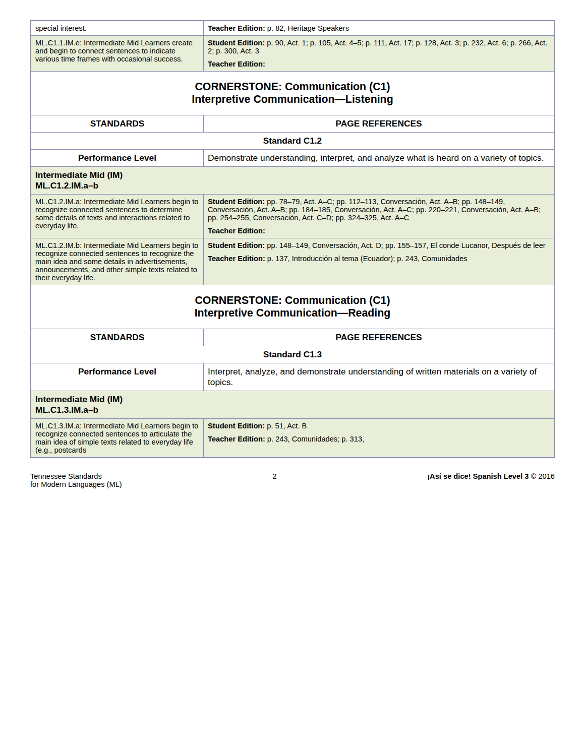| special interest. | Teacher Edition: p. 82, Heritage Speakers |
| ML.C1.1.IM.e: Intermediate Mid Learners create and begin to connect sentences to indicate various time frames with occasional success. | Student Edition: p. 90, Act. 1; p. 105, Act. 4–5; p. 111, Act. 17; p. 128, Act. 3; p. 232, Act. 6; p. 266, Act. 2; p. 300, Act. 3 Teacher Edition: |
| CORNERSTONE: Communication (C1) Interpretive Communication—Listening |
| STANDARDS | PAGE REFERENCES |
| Standard C1.2 |
| Performance Level | Demonstrate understanding, interpret, and analyze what is heard on a variety of topics. |
| Intermediate Mid (IM) ML.C1.2.IM.a–b |
| ML.C1.2.IM.a: Intermediate Mid Learners begin to recognize connected sentences to determine some details of texts and interactions related to everyday life. | Student Edition: pp. 78–79, Act. A–C; pp. 112–113, Conversación, Act. A–B; pp. 148–149, Conversación, Act. A–B; pp. 184–185, Conversación, Act. A–C; pp. 220–221, Conversación, Act. A–B; pp. 254–255, Conversación, Act. C–D; pp. 324–325, Act. A–C Teacher Edition: |
| ML.C1.2.IM.b: Intermediate Mid Learners begin to recognize connected sentences to recognize the main idea and some details in advertisements, announcements, and other simple texts related to their everyday life. | Student Edition: pp. 148–149, Conversación, Act. D; pp. 155–157, El conde Lucanor, Después de leer Teacher Edition: p. 137, Introducción al tema (Ecuador); p. 243, Comunidades |
| CORNERSTONE: Communication (C1) Interpretive Communication—Reading |
| STANDARDS | PAGE REFERENCES |
| Standard C1.3 |
| Performance Level | Interpret, analyze, and demonstrate understanding of written materials on a variety of topics. |
| Intermediate Mid (IM) ML.C1.3.IM.a–b |
| ML.C1.3.IM.a: Intermediate Mid Learners begin to recognize connected sentences to articulate the main idea of simple texts related to everyday life (e.g., postcards | Student Edition: p. 51, Act. B Teacher Edition: p. 243, Comunidades; p. 313, |
Tennessee Standards
for Modern Languages (ML)
2
¡Así se dice! Spanish Level 3 © 2016